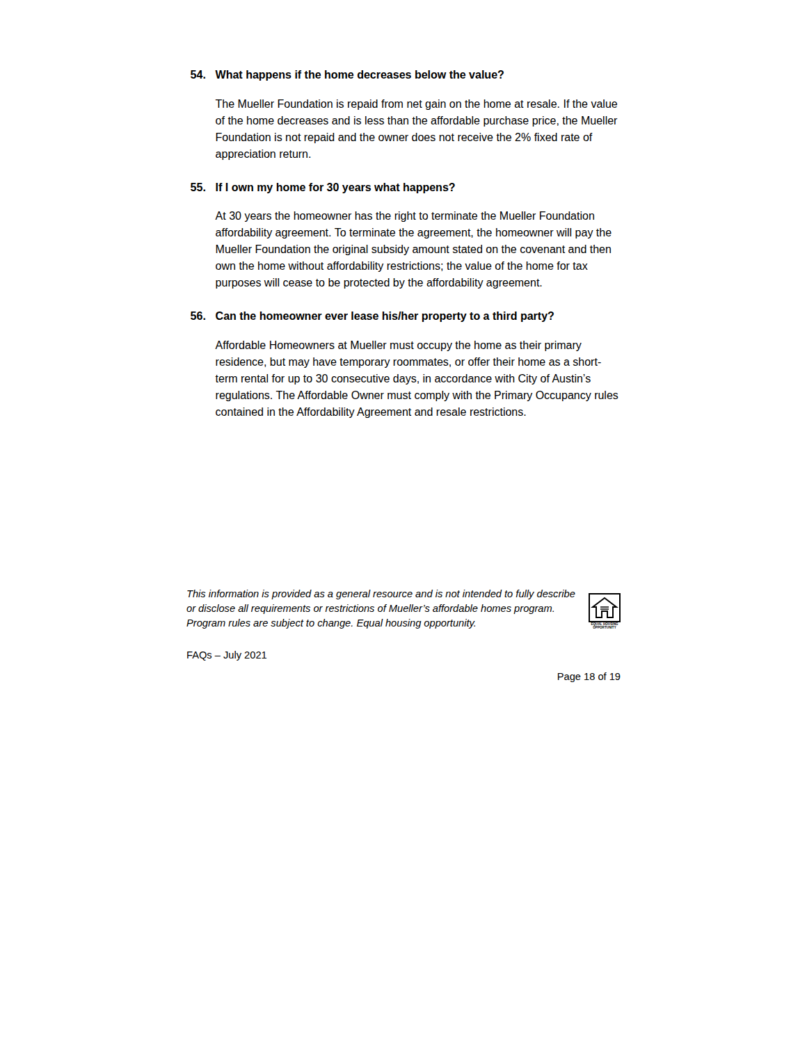What happens if the home decreases below the value?
The Mueller Foundation is repaid from net gain on the home at resale. If the value of the home decreases and is less than the affordable purchase price, the Mueller Foundation is not repaid and the owner does not receive the 2% fixed rate of appreciation return.
If I own my home for 30 years what happens?
At 30 years the homeowner has the right to terminate the Mueller Foundation affordability agreement. To terminate the agreement, the homeowner will pay the Mueller Foundation the original subsidy amount stated on the covenant and then own the home without affordability restrictions; the value of the home for tax purposes will cease to be protected by the affordability agreement.
Can the homeowner ever lease his/her property to a third party?
Affordable Homeowners at Mueller must occupy the home as their primary residence, but may have temporary roommates, or offer their home as a short-term rental for up to 30 consecutive days, in accordance with City of Austin’s regulations. The Affordable Owner must comply with the Primary Occupancy rules contained in the Affordability Agreement and resale restrictions.
This information is provided as a general resource and is not intended to fully describe or disclose all requirements or restrictions of Mueller’s affordable homes program. Program rules are subject to change. Equal housing opportunity.
EQUAL HOUSING
OPPORTUNITY
FAQs – July 2021
Page 18 of 19